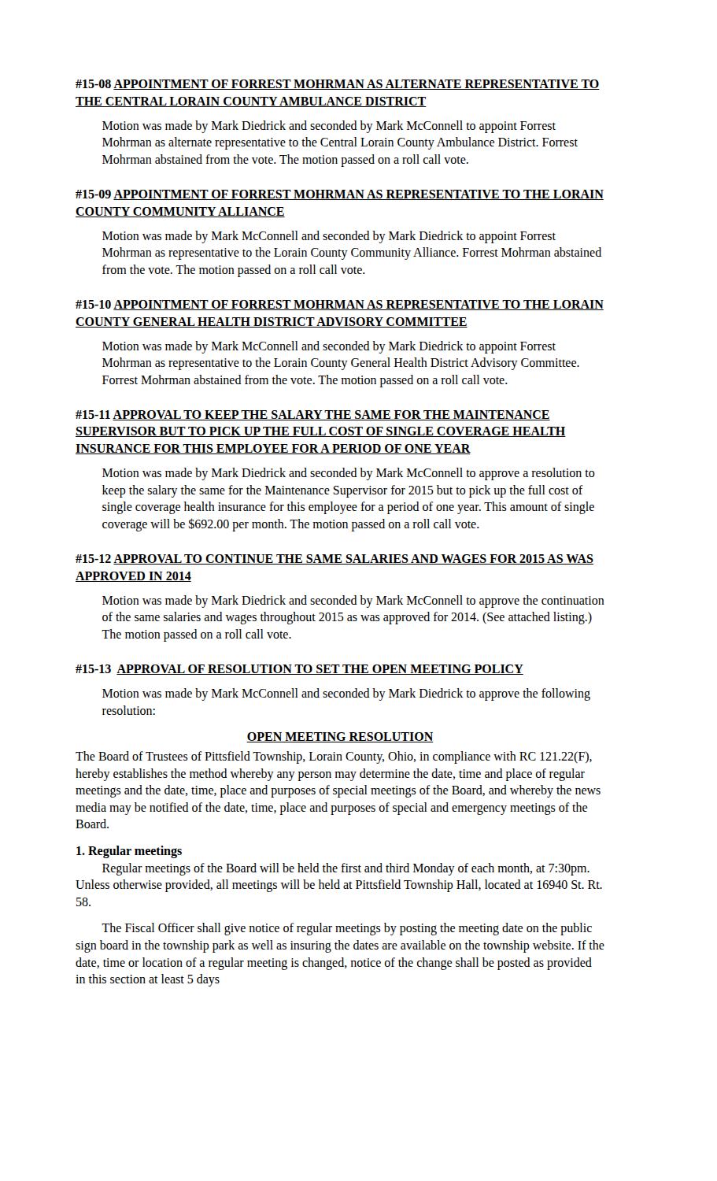#15-08 APPOINTMENT OF FORREST MOHRMAN AS ALTERNATE REPRESENTATIVE TO THE CENTRAL LORAIN COUNTY AMBULANCE DISTRICT
Motion was made by Mark Diedrick and seconded by Mark McConnell to appoint Forrest Mohrman as alternate representative to the Central Lorain County Ambulance District. Forrest Mohrman abstained from the vote. The motion passed on a roll call vote.
#15-09 APPOINTMENT OF FORREST MOHRMAN AS REPRESENTATIVE TO THE LORAIN COUNTY COMMUNITY ALLIANCE
Motion was made by Mark McConnell and seconded by Mark Diedrick to appoint Forrest Mohrman as representative to the Lorain County Community Alliance. Forrest Mohrman abstained from the vote. The motion passed on a roll call vote.
#15-10 APPOINTMENT OF FORREST MOHRMAN AS REPRESENTATIVE TO THE LORAIN COUNTY GENERAL HEALTH DISTRICT ADVISORY COMMITTEE
Motion was made by Mark McConnell and seconded by Mark Diedrick to appoint Forrest Mohrman as representative to the Lorain County General Health District Advisory Committee. Forrest Mohrman abstained from the vote. The motion passed on a roll call vote.
#15-11 APPROVAL TO KEEP THE SALARY THE SAME FOR THE MAINTENANCE SUPERVISOR BUT TO PICK UP THE FULL COST OF SINGLE COVERAGE HEALTH INSURANCE FOR THIS EMPLOYEE FOR A PERIOD OF ONE YEAR
Motion was made by Mark Diedrick and seconded by Mark McConnell to approve a resolution to keep the salary the same for the Maintenance Supervisor for 2015 but to pick up the full cost of single coverage health insurance for this employee for a period of one year. This amount of single coverage will be $692.00 per month. The motion passed on a roll call vote.
#15-12 APPROVAL TO CONTINUE THE SAME SALARIES AND WAGES FOR 2015 AS WAS APPROVED IN 2014
Motion was made by Mark Diedrick and seconded by Mark McConnell to approve the continuation of the same salaries and wages throughout 2015 as was approved for 2014. (See attached listing.) The motion passed on a roll call vote.
#15-13 APPROVAL OF RESOLUTION TO SET THE OPEN MEETING POLICY
Motion was made by Mark McConnell and seconded by Mark Diedrick to approve the following resolution:
OPEN MEETING RESOLUTION
The Board of Trustees of Pittsfield Township, Lorain County, Ohio, in compliance with RC 121.22(F), hereby establishes the method whereby any person may determine the date, time and place of regular meetings and the date, time, place and purposes of special meetings of the Board, and whereby the news media may be notified of the date, time, place and purposes of special and emergency meetings of the Board.
1. Regular meetings
Regular meetings of the Board will be held the first and third Monday of each month, at 7:30pm. Unless otherwise provided, all meetings will be held at Pittsfield Township Hall, located at 16940 St. Rt. 58.
The Fiscal Officer shall give notice of regular meetings by posting the meeting date on the public sign board in the township park as well as insuring the dates are available on the township website. If the date, time or location of a regular meeting is changed, notice of the change shall be posted as provided in this section at least 5 days